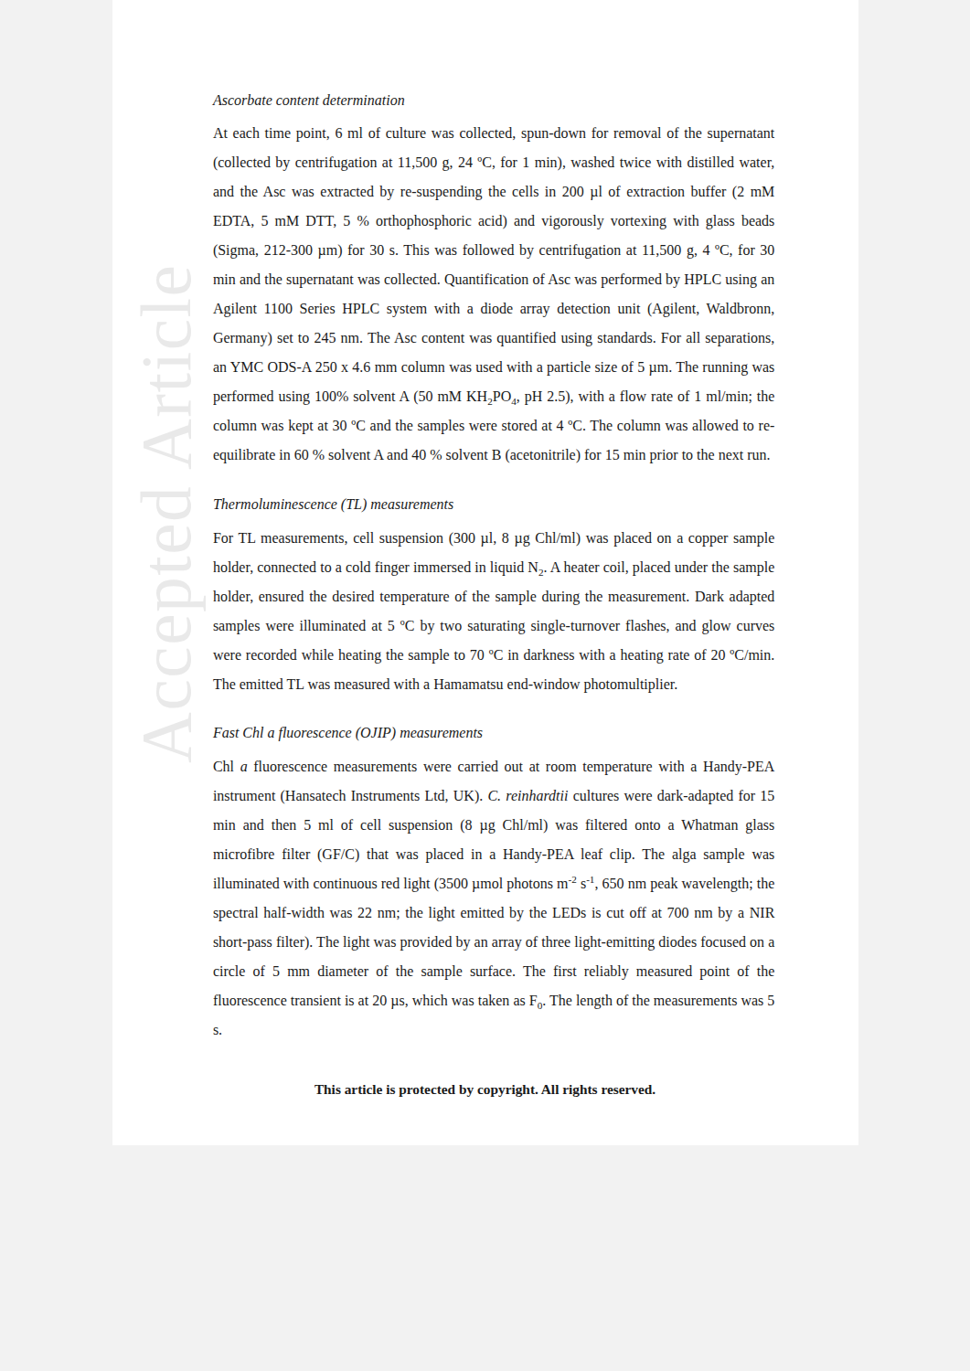Accepted Article
Ascorbate content determination
At each time point, 6 ml of culture was collected, spun-down for removal of the supernatant (collected by centrifugation at 11,500 g, 24 ºC, for 1 min), washed twice with distilled water, and the Asc was extracted by re-suspending the cells in 200 µl of extraction buffer (2 mM EDTA, 5 mM DTT, 5 % orthophosphoric acid) and vigorously vortexing with glass beads (Sigma, 212-300 µm) for 30 s. This was followed by centrifugation at 11,500 g, 4 ºC, for 30 min and the supernatant was collected. Quantification of Asc was performed by HPLC using an Agilent 1100 Series HPLC system with a diode array detection unit (Agilent, Waldbronn, Germany) set to 245 nm. The Asc content was quantified using standards. For all separations, an YMC ODS-A 250 x 4.6 mm column was used with a particle size of 5 µm. The running was performed using 100% solvent A (50 mM KH2PO4, pH 2.5), with a flow rate of 1 ml/min; the column was kept at 30 ºC and the samples were stored at 4 ºC. The column was allowed to re-equilibrate in 60 % solvent A and 40 % solvent B (acetonitrile) for 15 min prior to the next run.
Thermoluminescence (TL) measurements
For TL measurements, cell suspension (300 µl, 8 µg Chl/ml) was placed on a copper sample holder, connected to a cold finger immersed in liquid N2. A heater coil, placed under the sample holder, ensured the desired temperature of the sample during the measurement. Dark adapted samples were illuminated at 5 ºC by two saturating single-turnover flashes, and glow curves were recorded while heating the sample to 70 ºC in darkness with a heating rate of 20 ºC/min. The emitted TL was measured with a Hamamatsu end-window photomultiplier.
Fast Chl a fluorescence (OJIP) measurements
Chl a fluorescence measurements were carried out at room temperature with a Handy-PEA instrument (Hansatech Instruments Ltd, UK). C. reinhardtii cultures were dark-adapted for 15 min and then 5 ml of cell suspension (8 µg Chl/ml) was filtered onto a Whatman glass microfibre filter (GF/C) that was placed in a Handy-PEA leaf clip. The alga sample was illuminated with continuous red light (3500 µmol photons m-2 s-1, 650 nm peak wavelength; the spectral half-width was 22 nm; the light emitted by the LEDs is cut off at 700 nm by a NIR short-pass filter). The light was provided by an array of three light-emitting diodes focused on a circle of 5 mm diameter of the sample surface. The first reliably measured point of the fluorescence transient is at 20 µs, which was taken as F0. The length of the measurements was 5 s.
This article is protected by copyright. All rights reserved.